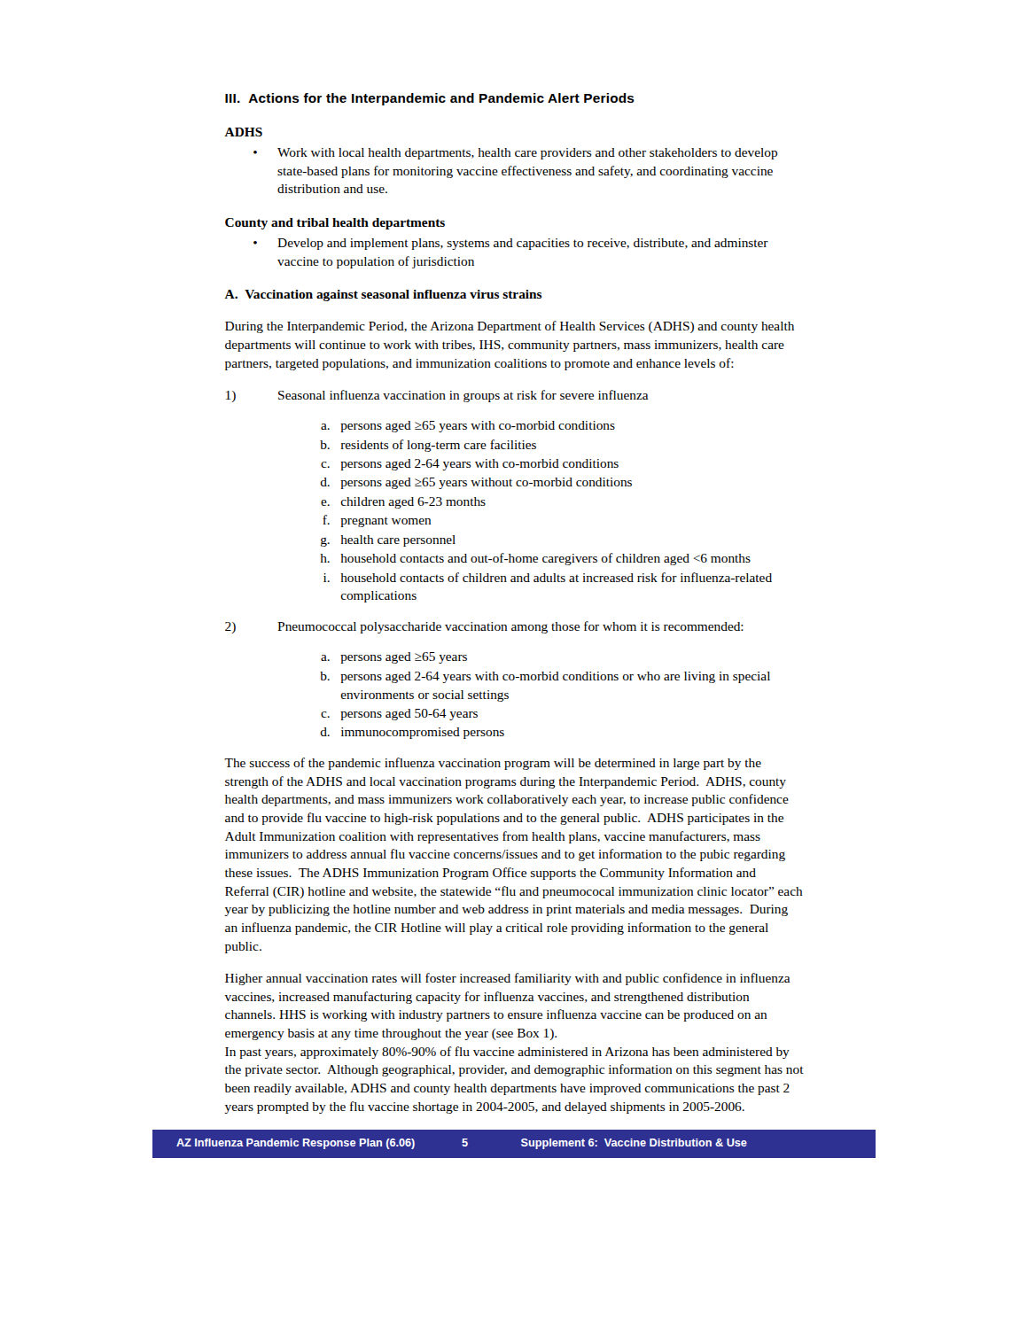III. Actions for the Interpandemic and Pandemic Alert Periods
ADHS
Work with local health departments, health care providers and other stakeholders to develop state-based plans for monitoring vaccine effectiveness and safety, and coordinating vaccine distribution and use.
County and tribal health departments
Develop and implement plans, systems and capacities to receive, distribute, and adminster vaccine to population of jurisdiction
A. Vaccination against seasonal influenza virus strains
During the Interpandemic Period, the Arizona Department of Health Services (ADHS) and county health departments will continue to work with tribes, IHS, community partners, mass immunizers, health care partners, targeted populations, and immunization coalitions to promote and enhance levels of:
1) Seasonal influenza vaccination in groups at risk for severe influenza
persons aged ≥65 years with co-morbid conditions
residents of long-term care facilities
persons aged 2-64 years with co-morbid conditions
persons aged ≥65 years without co-morbid conditions
children aged 6-23 months
pregnant women
health care personnel
household contacts and out-of-home caregivers of children aged <6 months
household contacts of children and adults at increased risk for influenza-related complications
2) Pneumococcal polysaccharide vaccination among those for whom it is recommended:
persons aged ≥65 years
persons aged 2-64 years with co-morbid conditions or who are living in special environments or social settings
persons aged 50-64 years
immunocompromised persons
The success of the pandemic influenza vaccination program will be determined in large part by the strength of the ADHS and local vaccination programs during the Interpandemic Period. ADHS, county health departments, and mass immunizers work collaboratively each year, to increase public confidence and to provide flu vaccine to high-risk populations and to the general public. ADHS participates in the Adult Immunization coalition with representatives from health plans, vaccine manufacturers, mass immunizers to address annual flu vaccine concerns/issues and to get information to the pubic regarding these issues. The ADHS Immunization Program Office supports the Community Information and Referral (CIR) hotline and website, the statewide “flu and pneumococal immunization clinic locator” each year by publicizing the hotline number and web address in print materials and media messages. During an influenza pandemic, the CIR Hotline will play a critical role providing information to the general public.
Higher annual vaccination rates will foster increased familiarity with and public confidence in influenza vaccines, increased manufacturing capacity for influenza vaccines, and strengthened distribution channels. HHS is working with industry partners to ensure influenza vaccine can be produced on an emergency basis at any time throughout the year (see Box 1).
In past years, approximately 80%-90% of flu vaccine administered in Arizona has been administered by the private sector. Although geographical, provider, and demographic information on this segment has not been readily available, ADHS and county health departments have improved communications the past 2 years prompted by the flu vaccine shortage in 2004-2005, and delayed shipments in 2005-2006.
AZ Influenza Pandemic Response Plan (6.06) 5 Supplement 6: Vaccine Distribution & Use